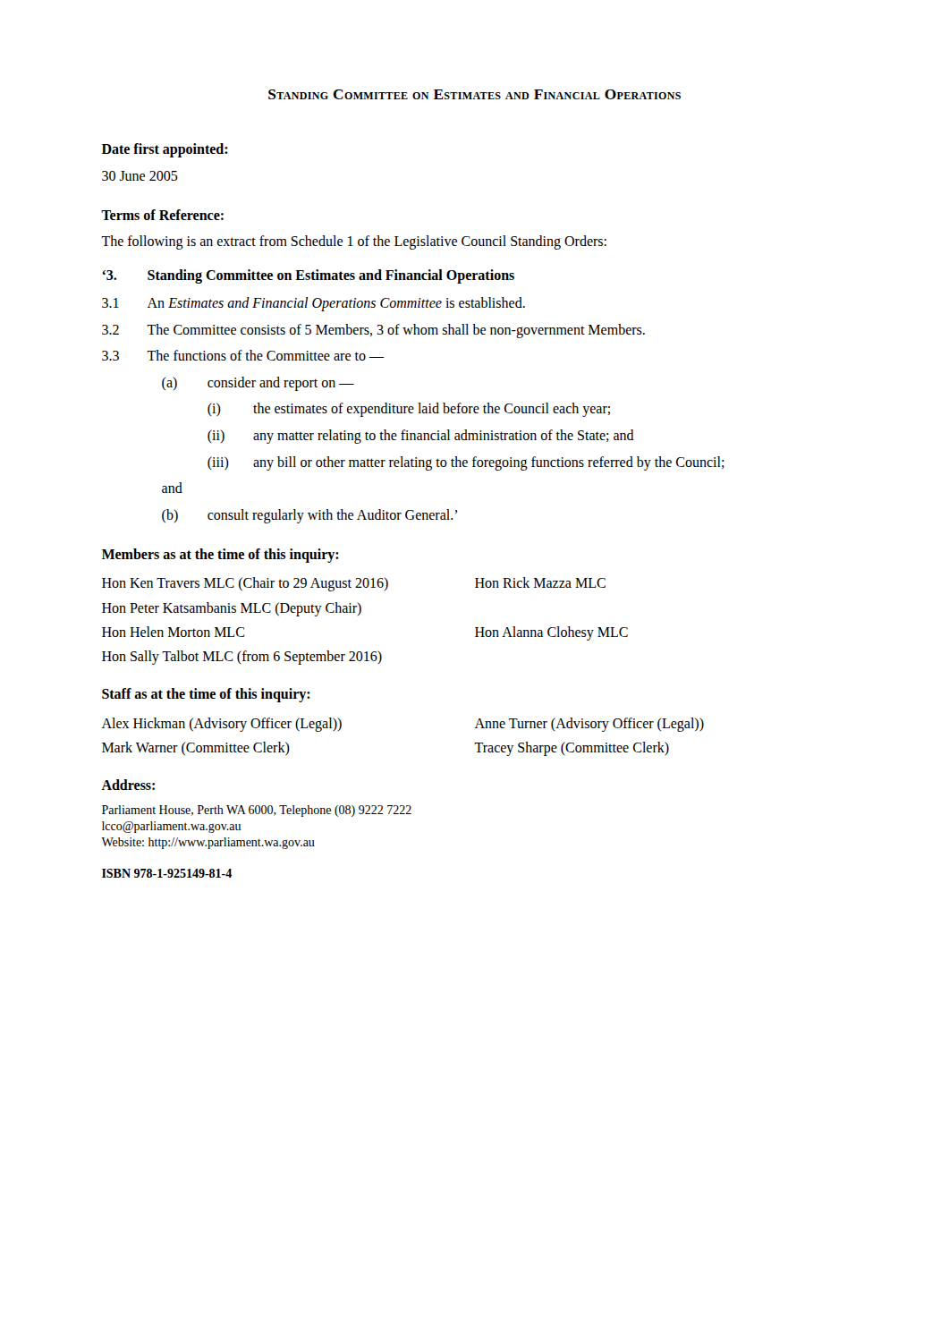Standing Committee on Estimates and Financial Operations
Date first appointed:
30 June 2005
Terms of Reference:
The following is an extract from Schedule 1 of the Legislative Council Standing Orders:
‘3. Standing Committee on Estimates and Financial Operations
3.1 An Estimates and Financial Operations Committee is established.
3.2 The Committee consists of 5 Members, 3 of whom shall be non-government Members.
3.3 The functions of the Committee are to —
(a) consider and report on —
(i) the estimates of expenditure laid before the Council each year;
(ii) any matter relating to the financial administration of the State; and
(iii) any bill or other matter relating to the foregoing functions referred by the Council;
and
(b) consult regularly with the Auditor General.’
Members as at the time of this inquiry:
| Hon Ken Travers MLC (Chair to 29 August 2016) | Hon Rick Mazza MLC |
| Hon Peter Katsambanis MLC (Deputy Chair) | |
| Hon Helen Morton MLC | Hon Alanna Clohesy MLC |
| Hon Sally Talbot MLC (from 6 September 2016) | |
Staff as at the time of this inquiry:
| Alex Hickman (Advisory Officer (Legal)) | Anne Turner (Advisory Officer (Legal)) |
| Mark Warner (Committee Clerk) | Tracey Sharpe (Committee Clerk) |
Address:
Parliament House, Perth WA 6000, Telephone (08) 9222 7222
lcco@parliament.wa.gov.au
Website: http://www.parliament.wa.gov.au
ISBN 978-1-925149-81-4